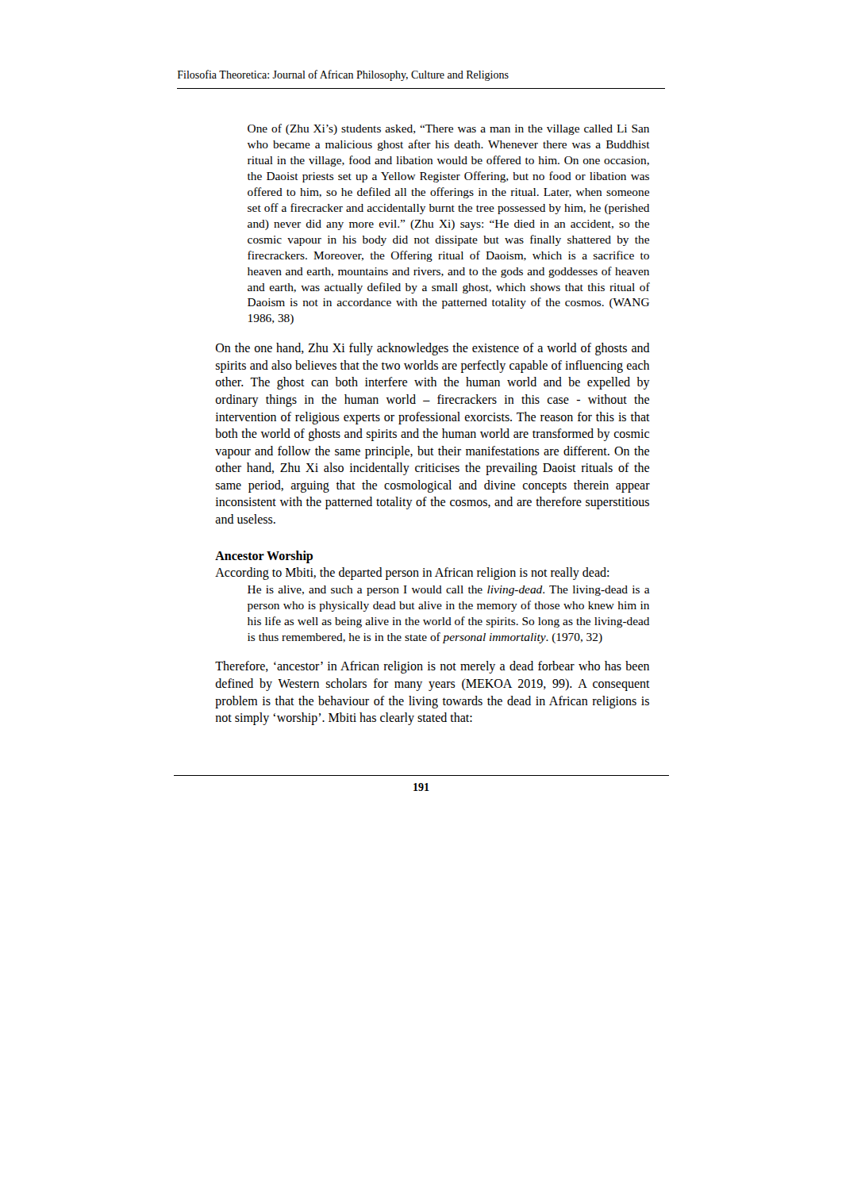Filosofia Theoretica: Journal of African Philosophy, Culture and Religions
One of (Zhu Xi’s) students asked, “There was a man in the village called Li San who became a malicious ghost after his death. Whenever there was a Buddhist ritual in the village, food and libation would be offered to him. On one occasion, the Daoist priests set up a Yellow Register Offering, but no food or libation was offered to him, so he defiled all the offerings in the ritual. Later, when someone set off a firecracker and accidentally burnt the tree possessed by him, he (perished and) never did any more evil.” (Zhu Xi) says: “He died in an accident, so the cosmic vapour in his body did not dissipate but was finally shattered by the firecrackers. Moreover, the Offering ritual of Daoism, which is a sacrifice to heaven and earth, mountains and rivers, and to the gods and goddesses of heaven and earth, was actually defiled by a small ghost, which shows that this ritual of Daoism is not in accordance with the patterned totality of the cosmos. (WANG 1986, 38)
On the one hand, Zhu Xi fully acknowledges the existence of a world of ghosts and spirits and also believes that the two worlds are perfectly capable of influencing each other. The ghost can both interfere with the human world and be expelled by ordinary things in the human world – firecrackers in this case - without the intervention of religious experts or professional exorcists. The reason for this is that both the world of ghosts and spirits and the human world are transformed by cosmic vapour and follow the same principle, but their manifestations are different. On the other hand, Zhu Xi also incidentally criticises the prevailing Daoist rituals of the same period, arguing that the cosmological and divine concepts therein appear inconsistent with the patterned totality of the cosmos, and are therefore superstitious and useless.
Ancestor Worship
According to Mbiti, the departed person in African religion is not really dead:
He is alive, and such a person I would call the living-dead. The living-dead is a person who is physically dead but alive in the memory of those who knew him in his life as well as being alive in the world of the spirits. So long as the living-dead is thus remembered, he is in the state of personal immortality. (1970, 32)
Therefore, ‘ancestor’ in African religion is not merely a dead forbear who has been defined by Western scholars for many years (MEKOA 2019, 99). A consequent problem is that the behaviour of the living towards the dead in African religions is not simply ‘worship’. Mbiti has clearly stated that:
191